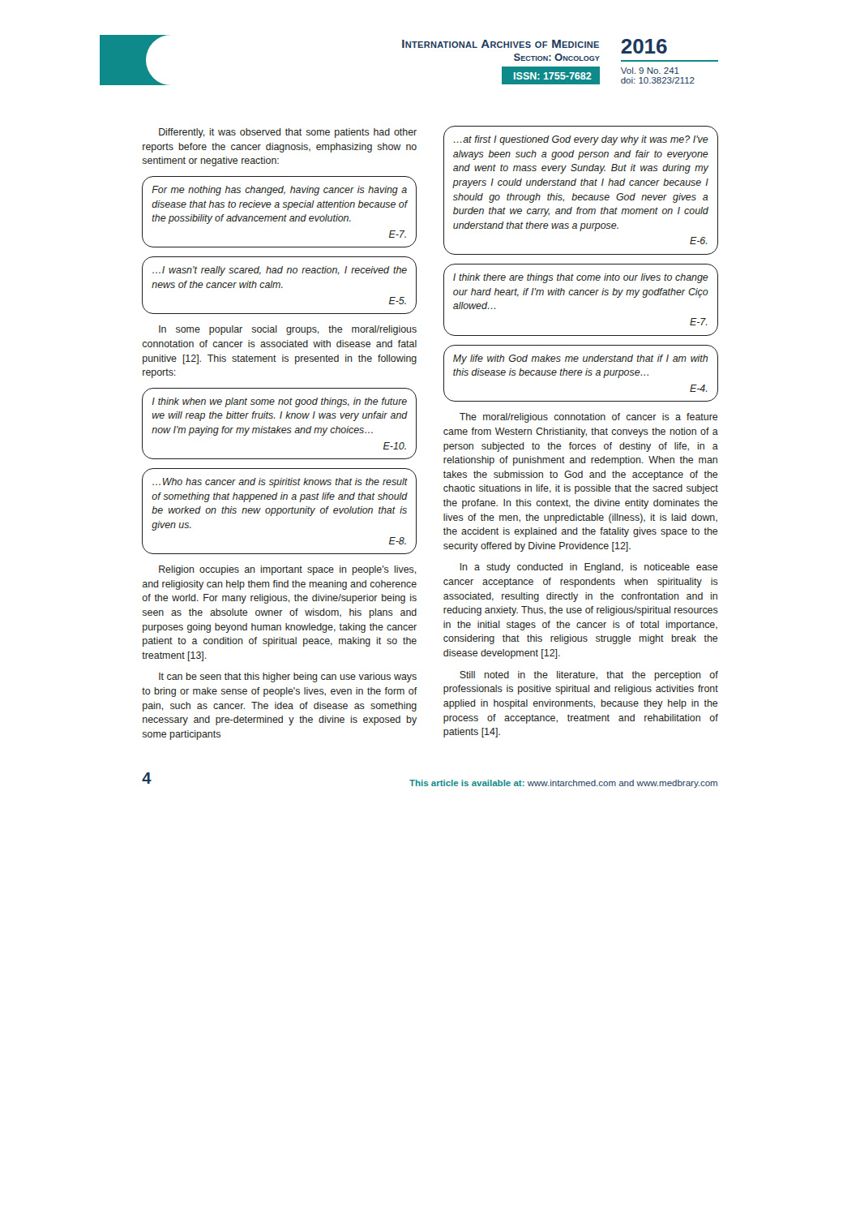International Archives of Medicine
Section: Oncology
ISSN: 1755-7682
2016
Vol. 9 No. 241
doi: 10.3823/2112
Differently, it was observed that some patients had other reports before the cancer diagnosis, emphasizing show no sentiment or negative reaction:
For me nothing has changed, having cancer is having a disease that has to recieve a special attention because of the possibility of advancement and evolution.
E-7.
…I wasn't really scared, had no reaction, I received the news of the cancer with calm.
E-5.
In some popular social groups, the moral/religious connotation of cancer is associated with disease and fatal punitive [12]. This statement is presented in the following reports:
I think when we plant some not good things, in the future we will reap the bitter fruits. I know I was very unfair and now I'm paying for my mistakes and my choices…
E-10.
…Who has cancer and is spiritist knows that is the result of something that happened in a past life and that should be worked on this new opportunity of evolution that is given us.
E-8.
Religion occupies an important space in people's lives, and religiosity can help them find the meaning and coherence of the world. For many religious, the divine/superior being is seen as the absolute owner of wisdom, his plans and purposes going beyond human knowledge, taking the cancer patient to a condition of spiritual peace, making it so the treatment [13].
It can be seen that this higher being can use various ways to bring or make sense of people's lives, even in the form of pain, such as cancer. The idea of disease as something necessary and pre-determined y the divine is exposed by some participants
…at first I questioned God every day why it was me? I've always been such a good person and fair to everyone and went to mass every Sunday. But it was during my prayers I could understand that I had cancer because I should go through this, because God never gives a burden that we carry, and from that moment on I could understand that there was a purpose.
E-6.
I think there are things that come into our lives to change our hard heart, if I'm with cancer is by my godfather Ciço allowed…
E-7.
My life with God makes me understand that if I am with this disease is because there is a purpose…
E-4.
The moral/religious connotation of cancer is a feature came from Western Christianity, that conveys the notion of a person subjected to the forces of destiny of life, in a relationship of punishment and redemption. When the man takes the submission to God and the acceptance of the chaotic situations in life, it is possible that the sacred subject the profane. In this context, the divine entity dominates the lives of the men, the unpredictable (illness), it is laid down, the accident is explained and the fatality gives space to the security offered by Divine Providence [12].
In a study conducted in England, is noticeable ease cancer acceptance of respondents when spirituality is associated, resulting directly in the confrontation and in reducing anxiety. Thus, the use of religious/spiritual resources in the initial stages of the cancer is of total importance, considering that this religious struggle might break the disease development [12].
Still noted in the literature, that the perception of professionals is positive spiritual and religious activities front applied in hospital environments, because they help in the process of acceptance, treatment and rehabilitation of patients [14].
4
This article is available at: www.intarchmed.com and www.medbrary.com